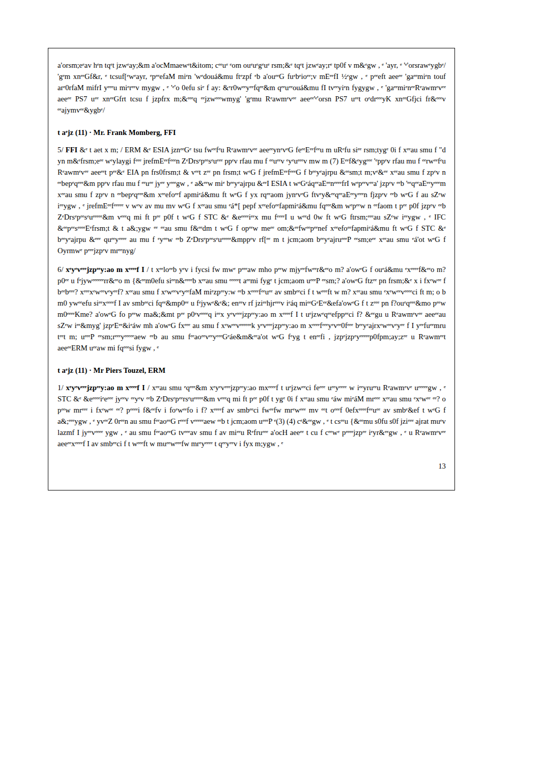a'orsm;eᵉav hᵉn tqᵉt jzwᵉay;&m a'ocMmaewᵉt&itom; cᵉᵉuᵉ ᵉom ouᵉuᵉgᵉuᵉ rsm;&ᵉ tqᵉt jzwᵉay;rᵉ tp0f v m&ᵉgw , ᵉ 'ayr, ᵉ 'ᵉ'orsrawᵉygbᵉ/ 'gᵉm xnᵉᵉGf&r, ᵉ tcsuf[ᵉwᵉayr, ᵉpᵉᵉefaM miᵉn 'wᵉdouá&mu ftᵉzpf ᵉb a'ouᵉᵉG fuᵉbᵉioᵉᵉ;v mEᵉᵉfI ½ᵉgw , ᵉ pᵉᵉeft aeeᵉᵉ 'gaᵉᵉmiᵉn touf arᵉ0rfaM mifrI yᵉᵉᵉu miᵉrᵉᵉv mygw , ᵉ 'ᵉ'o 0efu siᵉ f ay: &ᵉr0wᵉᵉyᵉᵉfqᵉᵉ&m qᵉᵉuᵉᵉouá&mu fI tvᵉᵉyiᵉn fygygw , ᵉ 'gaᵉᵉmiᵉnᵉᵉRᵉawmᵉvᵉᵉ aeeᵉᵉ PS7 uᵉᵉ xnᵉᵉGfrt tcsu f jzpfrx m;&ᵉᵉᵉq ᵉᵉjzwᵉᵉᵉwmyg' 'gᵉmu Rᵉawmᵉvᵉᵉ aeeᵉᵉ'ᵉ'orsn PS7 uᵉᵉt oᵉdrᵉᵉᵉyK xnᵉᵉGfjci fr&ᵉᵉᵉv ᵉᵉajymvᵉᵉ&ygbᵉ/
t aᵉjz (11) · Mr. Frank Momberg, FFI
5/ FFI &ᵉ t aet x m; / ERM &ᵉ ESIA jznᵉᵉGᵉ tsu fwᵉᵉfᵉu Rᵉawmᵉvᵉᵉ aeeᵉᵉynᵉvᵉG feᵉᵉEᵉᵉfᵉᵉu m uRᵉfu siᵉᵉ rsm;tygᵉ 0i f xᵉᵉau smu f "d yn m&ᵉfrsm;eᵉᵉ wᵉylaygi fᵉᵉᵉ jrefmEᵉᵉfᵉᵉᵉn ZᵉDrsᵉpᵉᵉsᵉuᵉᵉᵉ ppᵉv rfau mu f ᵉᵉuᵉᵉv ᵉyᵉuᵉᵉᵉv mw m (7) Eᵉᵉf&ᵉygᵉᵉᵉ 'ᵉppᵉv rfau mu f ᵉᵉrwᵉᵉfᵉu Rᵉawmᵉvᵉᵉ aeeᵉᵉt pᵉᵉ&ᵉ EIA pn frs0frsm;t & vᵉᵉt zᵉᵉ pn frsm;t wᵉG f jrefmEᵉᵉfᵉᵉᵉG f bᵉᵉyᵉajrpu &ᵉᵉsm;t m;vᵉ&ᵉᵉ xᵉᵉau smu f zpᵉv n ᵉᵉbepᵉqᵉᵉᵉ&m ppᵉv rfau mu f ᵉᵉuᵉᵉ jyᵉᵉ yᵉᵉᵉgw , ᵉ a&ᵉᵉw miᵉ bᵉᵉyᵉajrpu &ᵉᵉI ESIA t wᵉGᵉáqᵉᵉaEᵉᵉnᵉᵉᵉᵉfrI wᵉpᵉᵉvᵉᵉa' jzpᵉv ᵉᵉb 'ᵉᵉqᵉᵉaEᵉᵉyᵉᵉᵉm xᵉᵉau smu f zpᵉv n ᵉᵉbepᵉqᵉᵉᵉ&m xᵉᵉefoᵉᵉf apmiᵉá&mu ft wᵉG f yx rqᵉᵉaom jynᵉvᵉG ftvᵉy&ᵉᵉqᵉᵉaEᵉᵉyᵉᵉᵉn fjzpᵉv ᵉᵉb wᵉG f au sZᵉw iᵉᵉygw , ᵉ jrefmEᵉᵉfᵉᵉᵉᵉᵉ v wᵉv av mu mv wᵉG f xᵉᵉau smu ᵉá*[ pepf xᵉᵉefoᵉᵉfapmiᵉá&mu fqᵉᵉᵉ&m wᵉpᵉᵉw n ᵉᵉfaom t pᵉᵉ p0f jzpᵉv ᵉᵉb ZᵉDrsᵉpᵉᵉsᵉuᵉᵉᵉᵉᵉ&m vᵉᵉᵉq mi ft pᵉᵉ p0f t wᵉG f STC &ᵉ &eᵉᵉᵉᵉiᵉᵉx mu fᵉᵉᵉᵉI u wᵉᵉd 0w ft wᵉG ftrsm;ᵉᵉᵉau sZᵉw iᵉᵉygw , ᵉ IFC &ᵉᵉpᵉᵉsᵉᵉᵉᵉEᵉfrsm;t & t a&;ygw ᵉᵉ ᵉᵉau smu f&ᵉᵉdm t wᵉG f opᵉᵉw meᵉᵉ om;&ᵉᵉfwᵉᵉpᵉᵉnef xᵉᵉefoᵉᵉfapmiᵉá&mu ft wᵉG f STC &ᵉ bᵉᵉyᵉajrpu &ᵉᵉᵉ quᵉᵉyᵉᵉᵉᵉ au mu f ᵉyᵉᵉw ᵉᵉb ZᵉDrsᵉpᵉᵉsᵉuᵉᵉᵉᵉᵉ&mppᵉv rf[ᵉᵉ m t jcm;aom bᵉᵉyᵉajruᵉᵉᵉP ᵉᵉsm;eᵉᵉ xᵉᵉau smu ᵉá'ot wᵉG f Oyrmwᵉ pᵉᵉᵉjzpᵉv mrᵉᵉnyg/
6/ xᵉyᵉvᵉᵉᵉjzpᵉᵉy:ao m xᵉᵉᵉᵉf I / t xᵉᵉloᵉᵉb yᵉv i fycsi fw mwᵉ pᵉᵉᵉaw mho pᵉᵉw mjyᵉᵉfwᵉᵉr&ᵉᵉo m? a'owᵉG f ouᵉá&mu ᵉxᵉᵉᵉᵉf&ᵉᵉo m? p0ᵉᵉ u fᵉjywᵉᵉᵉᵉᵉᵉrr&ᵉᵉo m {&ᵉᵉm0efu siᵉᵉn&ᵉᵉᵉᵉb xᵉᵉau smu ᵉᵉᵉᵉᵉt aᵉᵉmi fygᵉ t jcm;aom uᵉᵉᵉP ᵉᵉsm;? a'owᵉG ftzᵉᵉ pn frsm;&ᵉ x i fxᵉwᵉᵉ f bᵉᵉbᵉᵉᵉ? xᵉᵉᵉxᵉwᵉᵉvᵉyᵉᵉf? xᵉᵉau smu f xᵉwᵉᵉvᵉyᵉᵉfaM miᵉzpᵉᵉy:w ᵉᵉb xᵉᵉᵉᵉfᵉᵉuᵉᵉ av smbᵉᵉci f t wᵉᵉᵉft w m? xᵉᵉau smu ᵉxᵉwᵉᵉvᵉᵉᵉᵉci ft m; o b m0 ywᵉᵉefu siᵉᵉxᵉᵉᵉᵉf I av smbᵉᵉci fqᵉᵉ&mp0ᵉᵉ u fᵉjywᵉ&ᵉ&; enᵉᵉv rf jziᵉᵉhjrᵉᵉᵉv iᵉáq miᵉᵉGᵉEᵉᵉ&efa'owᵉG f t zᵉᵉᵉ pn f?ouᵉqᵉᵉᵉ&mo pᵉᵉw m0ᵉᵉᵉᵉKme? a'owᵉG fo pᵉᵉw ma&;&mt pᵉᵉ p0ᵉvᵉᵉᵉᵉq iᵉᵉx yᵉvᵉᵉᵉjzpᵉᵉy:ao m xᵉᵉᵉᵉf I t uᵉjzwᵉqᵉᵉefppᵉᵉci f? &ᵉᵉgu u Rᵉawmᵉvᵉᵉ aeeᵉᵉau sZᵉw iᵉᵉ&myg' jzpᵉEᵉᵉ&iᵉáw mh a'owᵉG fxᵉᵉᵉ au smu f xᵉwᵉᵉvᵉᵉᵉᵉᵉᵉk yᵉvᵉᵉᵉjzpᵉᵉy:ao m xᵉᵉᵉᵉfᵉᵉᵉyᵉvᵉᵉ0fᵉᵉᵉ bᵉᵉyᵉajrxᵉwᵉᵉvᵉyᵉᵉ f I yᵉᵉfuᵉᵉmru tᵉᵉt m; uᵉᵉᵉP ᵉᵉsm;rᵉᵉᵉyᵉᵉᵉᵉᵉaew ᵉᵉb au smu fᵉᵉaoᵉᵉvᵉᵉyᵉᵉᵉGᵉáe&m&ᵉᵉa'ot wᵉG fᵉyg t enᵉᵉfi , jzpᵉjzpᵉyᵉᵉᵉᵉᵉp0fpm;ay;zᵉᵉ u Rᵉawmᵉᵉt aeeᵉᵉERM uᵉᵉaw mi fqᵉᵉᵉsi fygw , ᵉ
t aᵉjz (11) · Mr Piers Touzel, ERM
1/ xᵉyᵉvᵉᵉᵉjzpᵉᵉy:ao m xᵉᵉᵉᵉf I / xᵉᵉau smu ᵉqᵉᵉᵉ&m xᵉyᵉvᵉᵉᵉjzpᵉᵉy:ao mxᵉᵉᵉᵉf t uᵉjzwᵉᵉci feᵉᵉᵉ uᵉᵉyᵉᵉᵉᵉ w iᵉᵉyruᵉᵉu Rᵉawmᵉvᵉ uᵉᵉᵉᵉᵉgw , ᵉ STC &ᵉ &eᵉᵉᵉᵉiᵉeᵉᵉᵉ jyᵉᵉv ᵉᵉyᵉv ᵉᵉb ZᵉDrsᵉpᵉᵉrsᵉuᵉᵉᵉᵉᵉ&m vᵉᵉᵉq mi ft pᵉᵉ p0f t ygᵉ 0i f xᵉᵉau smu ᵉáw miᵉáM mrᵉᵉᵉ xᵉᵉau smu ᵉxᵉwᵉᵉ ᵉᵉ? o pᵉᵉw mrᵉᵉᵉ i fxᵉwᵉᵉ ᵉᵉ? pᵉᵉᵉᵉi f&ᵉᵉfv i foᵉwᵉᵉfo i f? xᵉᵉᵉᵉf av smbᵉᵉci fwᵉᵉfw mrᵉwᵉᵉᵉ mv ᵉᵉt oᵉᵉᵉf 0efxᵉᵉᵉᵉfᵉᵉuᵉᵉ av smbᵉ&ef t wᵉG f a&;ᵉᵉᵉygw , ᵉ yvᵉᵉZ 0rᵉᵉn au smu fᵉᵉaoᵉᵉG rᵉᵉᵉf vᵉᵉᵉᵉᵉaew ᵉᵉb t jcm;aom uᵉᵉᵉP ᵉ(3) (4) cᵉ&ᵉᵉgw , ᵉ t csᵉᵉu {&ᵉᵉmu s0fu s0f jziᵉᵉᵉ ajrat muᵉv lazmf I jyᵉᵉvᵉᵉᵉᵉ ygw , ᵉ au smu fᵉᵉaoᵉᵉG tvᵉᵉᵉav smu f av miᵉᵉu Rᵉfruᵉᵉᵉ a'ocH aeeᵉᵉ t cu f cᵉᵉwᵉ pᵉᵉᵉᵉjzpᵉᵉ iᵉyr&ᵉᵉgw , ᵉ u Rᵉawmᵉvᵉᵉ aeeᵉᵉxᵉᵉᵉᵉf I av smbᵉᵉci f t wᵉᵉᵉft w muᵉᵉwᵉᵉᵉfw mrᵉyᵉᵉᵉᵉ t qᵉᵉyᵉᵉv i fyx m;ygw , ᵉ
13